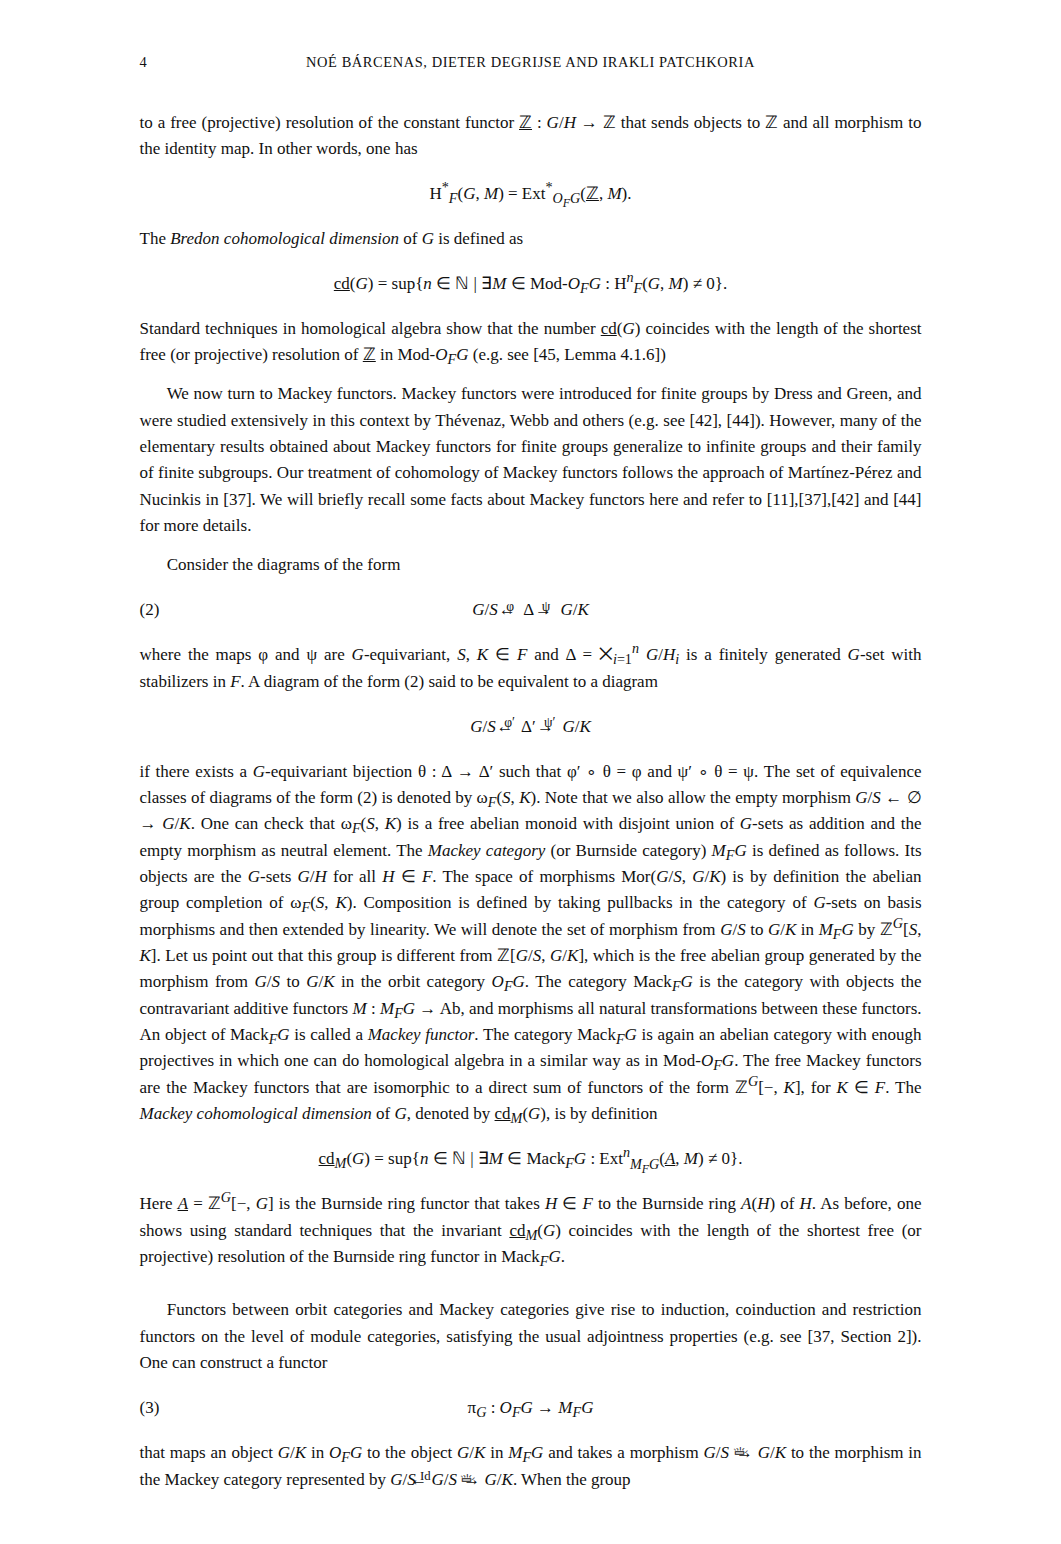4 NOÉ BÁRCENAS, DIETER DEGRIJSE AND IRAKLI PATCHKORIA 4
to a free (projective) resolution of the constant functor ℤ : G/H → ℤ that sends objects to ℤ and all morphism to the identity map. In other words, one has
H*F(G, M) = Ext*OFG(ℤ, M).
The Bredon cohomological dimension of G is defined as
cd(G) = sup{n ∈ ℕ | ∃M ∈ Mod-OFG : HnF(G, M) ≠ 0}.
Standard techniques in homological algebra show that the number cd(G) coincides with the length of the shortest free (or projective) resolution of ℤ in Mod-OFG (e.g. see [45, Lemma 4.1.6])
We now turn to Mackey functors. Mackey functors were introduced for finite groups by Dress and Green, and were studied extensively in this context by Thévenaz, Webb and others (e.g. see [42], [44]). However, many of the elementary results obtained about Mackey functors for finite groups generalize to infinite groups and their family of finite subgroups. Our treatment of cohomology of Mackey functors follows the approach of Martínez-Pérez and Nucinkis in [37]. We will briefly recall some facts about Mackey functors here and refer to [11],[37],[42] and [44] for more details.
Consider the diagrams of the form
(2) G/S φ← Δ ψ→ G/K
where the maps φ and ψ are G-equivariant, S, K ∈ F and Δ = ⨉i=1n G/Hi is a finitely generated G-set with stabilizers in F. A diagram of the form (2) said to be equivalent to a diagram
G/S φ′← Δ′ ψ′→ G/K
if there exists a G-equivariant bijection θ : Δ → Δ′ such that φ′ ∘ θ = φ and ψ′ ∘ θ = ψ. The set of equivalence classes of diagrams of the form (2) is denoted by ωF(S, K). Note that we also allow the empty morphism G/S ← ∅ → G/K. One can check that ωF(S, K) is a free abelian monoid with disjoint union of G-sets as addition and the empty morphism as neutral element. The Mackey category (or Burnside category) MFG is defined as follows. Its objects are the G-sets G/H for all H ∈ F. The space of morphisms Mor(G/S, G/K) is by definition the abelian group completion of ωF(S, K). Composition is defined by taking pullbacks in the category of G-sets on basis morphisms and then extended by linearity. We will denote the set of morphism from G/S to G/K in MFG by ℤG[S, K]. Let us point out that this group is different from ℤ[G/S, G/K], which is the free abelian group generated by the morphism from G/S to G/K in the orbit category OFG. The category MackFG is the category with objects the contravariant additive functors M : MFG → Ab, and morphisms all natural transformations between these functors. An object of MackFG is called a Mackey functor. The category MackFG is again an abelian category with enough projectives in which one can do homological algebra in a similar way as in Mod-OFG. The free Mackey functors are the Mackey functors that are isomorphic to a direct sum of functors of the form ℤG[−, K], for K ∈ F. The Mackey cohomological dimension of G, denoted by cdM(G), is by definition
cdM(G) = sup{n ∈ ℕ | ∃M ∈ MackFG : ExtnMFG(A, M) ≠ 0}.
Here A = ℤG[−, G] is the Burnside ring functor that takes H ∈ F to the Burnside ring A(H) of H. As before, one shows using standard techniques that the invariant cdM(G) coincides with the length of the shortest free (or projective) resolution of the Burnside ring functor in MackFG.
Functors between orbit categories and Mackey categories give rise to induction, coinduction and restriction functors on the level of module categories, satisfying the usual adjointness properties (e.g. see [37, Section 2]). One can construct a functor
(3) πG : OFG → MFG
that maps an object G/K in OFG to the object G/K in MFG and takes a morphism G/S 𝡍→ G/K to the morphism in the Mackey category represented by G/S Id← G/S 𝡍→ G/K. When the group